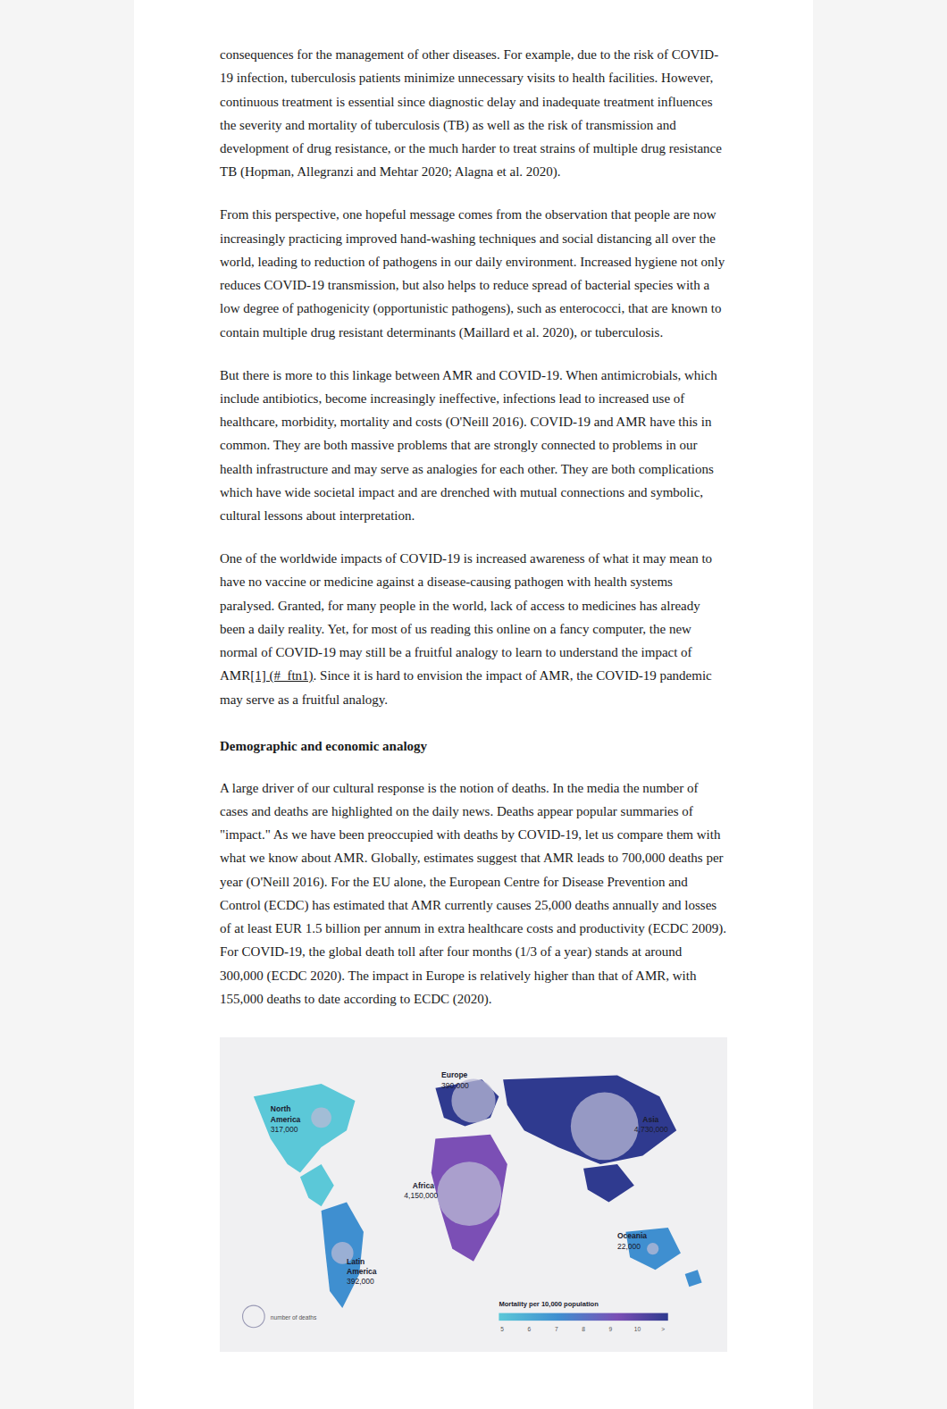consequences for the management of other diseases. For example, due to the risk of COVID-19 infection, tuberculosis patients minimize unnecessary visits to health facilities. However, continuous treatment is essential since diagnostic delay and inadequate treatment influences the severity and mortality of tuberculosis (TB) as well as the risk of transmission and development of drug resistance, or the much harder to treat strains of multiple drug resistance TB (Hopman, Allegranzi and Mehtar 2020; Alagna et al. 2020).
From this perspective, one hopeful message comes from the observation that people are now increasingly practicing improved hand-washing techniques and social distancing all over the world, leading to reduction of pathogens in our daily environment. Increased hygiene not only reduces COVID-19 transmission, but also helps to reduce spread of bacterial species with a low degree of pathogenicity (opportunistic pathogens), such as enterococci, that are known to contain multiple drug resistant determinants (Maillard et al. 2020), or tuberculosis.
But there is more to this linkage between AMR and COVID-19. When antimicrobials, which include antibiotics, become increasingly ineffective, infections lead to increased use of healthcare, morbidity, mortality and costs (O'Neill 2016). COVID-19 and AMR have this in common. They are both massive problems that are strongly connected to problems in our health infrastructure and may serve as analogies for each other. They are both complications which have wide societal impact and are drenched with mutual connections and symbolic, cultural lessons about interpretation.
One of the worldwide impacts of COVID-19 is increased awareness of what it may mean to have no vaccine or medicine against a disease-causing pathogen with health systems paralysed. Granted, for many people in the world, lack of access to medicines has already been a daily reality. Yet, for most of us reading this online on a fancy computer, the new normal of COVID-19 may still be a fruitful analogy to learn to understand the impact of AMR[1] (#_ftn1). Since it is hard to envision the impact of AMR, the COVID-19 pandemic may serve as a fruitful analogy.
Demographic and economic analogy
A large driver of our cultural response is the notion of deaths. In the media the number of cases and deaths are highlighted on the daily news. Deaths appear popular summaries of "impact." As we have been preoccupied with deaths by COVID-19, let us compare them with what we know about AMR. Globally, estimates suggest that AMR leads to 700,000 deaths per year (O'Neill 2016). For the EU alone, the European Centre for Disease Prevention and Control (ECDC) has estimated that AMR currently causes 25,000 deaths annually and losses of at least EUR 1.5 billion per annum in extra healthcare costs and productivity (ECDC 2009). For COVID-19, the global death toll after four months (1/3 of a year) stands at around 300,000 (ECDC 2020). The impact in Europe is relatively higher than that of AMR, with 155,000 deaths to date according to ECDC (2020).
Europe 390,000 North America 317,000 Asia 4,730,000 Africa 4,150,000 Latin America 392,000 Oceania 22,000 number of deaths Mortality per 10,000 population 5 6 7 8 9 10 >